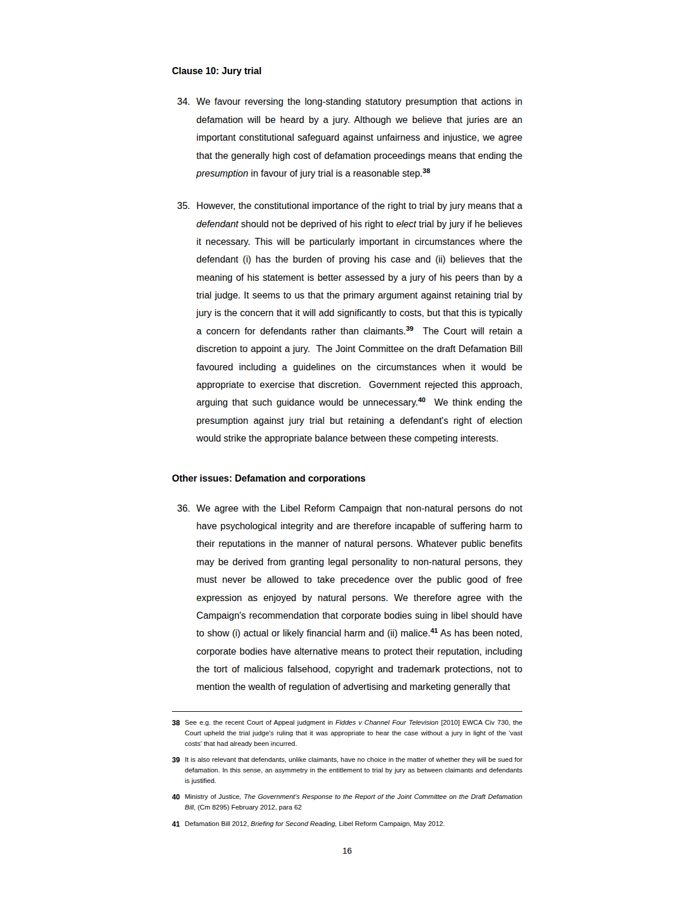Clause 10: Jury trial
34. We favour reversing the long-standing statutory presumption that actions in defamation will be heard by a jury. Although we believe that juries are an important constitutional safeguard against unfairness and injustice, we agree that the generally high cost of defamation proceedings means that ending the presumption in favour of jury trial is a reasonable step.38
35. However, the constitutional importance of the right to trial by jury means that a defendant should not be deprived of his right to elect trial by jury if he believes it necessary. This will be particularly important in circumstances where the defendant (i) has the burden of proving his case and (ii) believes that the meaning of his statement is better assessed by a jury of his peers than by a trial judge. It seems to us that the primary argument against retaining trial by jury is the concern that it will add significantly to costs, but that this is typically a concern for defendants rather than claimants.39 The Court will retain a discretion to appoint a jury. The Joint Committee on the draft Defamation Bill favoured including a guidelines on the circumstances when it would be appropriate to exercise that discretion. Government rejected this approach, arguing that such guidance would be unnecessary.40 We think ending the presumption against jury trial but retaining a defendant's right of election would strike the appropriate balance between these competing interests.
Other issues: Defamation and corporations
36. We agree with the Libel Reform Campaign that non-natural persons do not have psychological integrity and are therefore incapable of suffering harm to their reputations in the manner of natural persons. Whatever public benefits may be derived from granting legal personality to non-natural persons, they must never be allowed to take precedence over the public good of free expression as enjoyed by natural persons. We therefore agree with the Campaign's recommendation that corporate bodies suing in libel should have to show (i) actual or likely financial harm and (ii) malice.41 As has been noted, corporate bodies have alternative means to protect their reputation, including the tort of malicious falsehood, copyright and trademark protections, not to mention the wealth of regulation of advertising and marketing generally that
38 See e.g. the recent Court of Appeal judgment in Fiddes v Channel Four Television [2010] EWCA Civ 730, the Court upheld the trial judge's ruling that it was appropriate to hear the case without a jury in light of the 'vast costs' that had already been incurred.
39 It is also relevant that defendants, unlike claimants, have no choice in the matter of whether they will be sued for defamation. In this sense, an asymmetry in the entitlement to trial by jury as between claimants and defendants is justified.
40 Ministry of Justice, The Government's Response to the Report of the Joint Committee on the Draft Defamation Bill, (Cm 8295) February 2012, para 62
41 Defamation Bill 2012, Briefing for Second Reading, Libel Reform Campaign, May 2012.
16